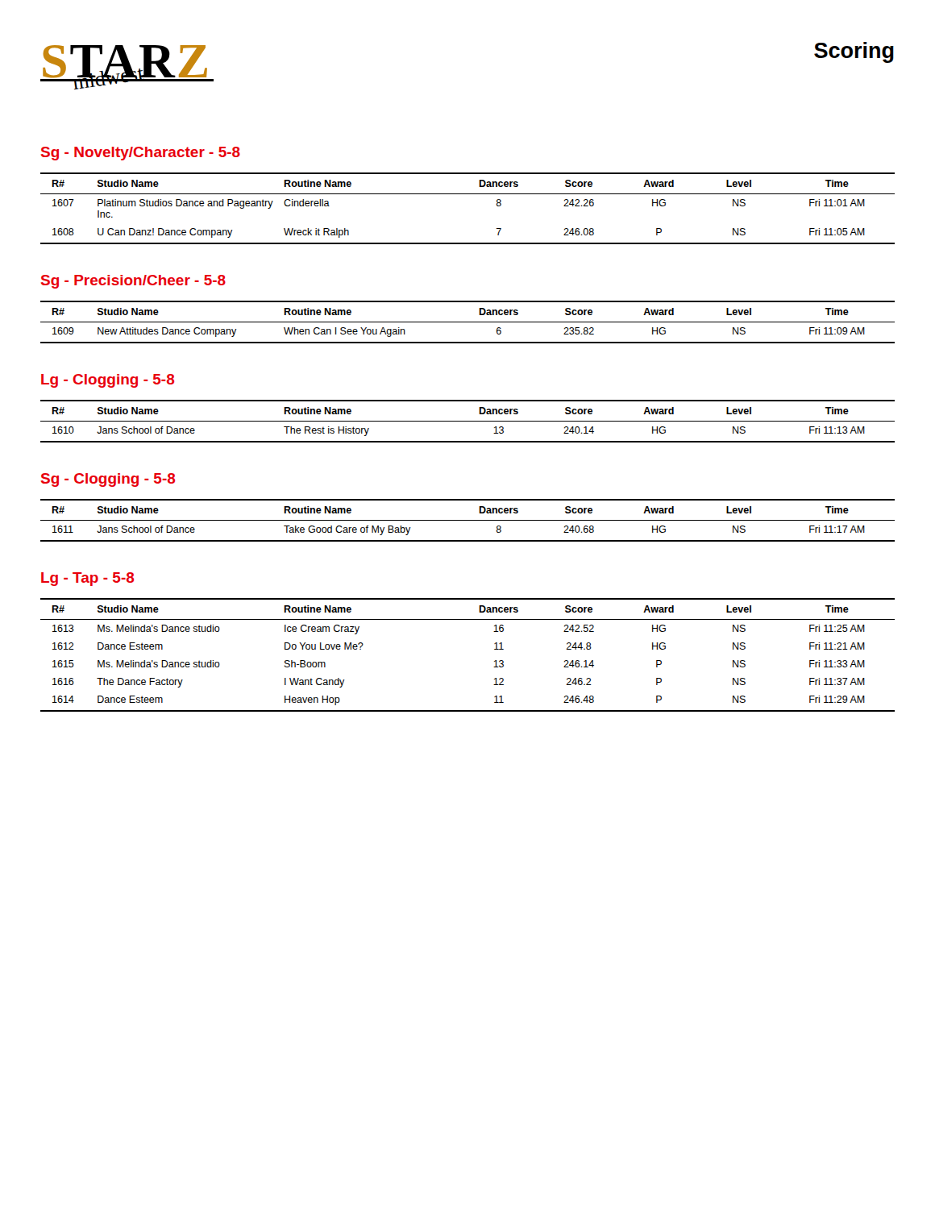STARZ
midwest
Scoring
Sg - Novelty/Character - 5-8
| R# | Studio Name | Routine Name | Dancers | Score | Award | Level | Time |
| --- | --- | --- | --- | --- | --- | --- | --- |
| 1607 | Platinum Studios Dance and Pageantry Inc. | Cinderella | 8 | 242.26 | HG | NS | Fri 11:01 AM |
| 1608 | U Can Danz! Dance Company | Wreck it Ralph | 7 | 246.08 | P | NS | Fri 11:05 AM |
Sg - Precision/Cheer - 5-8
| R# | Studio Name | Routine Name | Dancers | Score | Award | Level | Time |
| --- | --- | --- | --- | --- | --- | --- | --- |
| 1609 | New Attitudes Dance Company | When Can I See You Again | 6 | 235.82 | HG | NS | Fri 11:09 AM |
Lg - Clogging - 5-8
| R# | Studio Name | Routine Name | Dancers | Score | Award | Level | Time |
| --- | --- | --- | --- | --- | --- | --- | --- |
| 1610 | Jans School of Dance | The Rest is History | 13 | 240.14 | HG | NS | Fri 11:13 AM |
Sg - Clogging - 5-8
| R# | Studio Name | Routine Name | Dancers | Score | Award | Level | Time |
| --- | --- | --- | --- | --- | --- | --- | --- |
| 1611 | Jans School of Dance | Take Good Care of My Baby | 8 | 240.68 | HG | NS | Fri 11:17 AM |
Lg - Tap - 5-8
| R# | Studio Name | Routine Name | Dancers | Score | Award | Level | Time |
| --- | --- | --- | --- | --- | --- | --- | --- |
| 1613 | Ms. Melinda's Dance studio | Ice Cream Crazy | 16 | 242.52 | HG | NS | Fri 11:25 AM |
| 1612 | Dance Esteem | Do You Love Me? | 11 | 244.8 | HG | NS | Fri 11:21 AM |
| 1615 | Ms. Melinda's Dance studio | Sh-Boom | 13 | 246.14 | P | NS | Fri 11:33 AM |
| 1616 | The Dance Factory | I Want Candy | 12 | 246.2 | P | NS | Fri 11:37 AM |
| 1614 | Dance Esteem | Heaven Hop | 11 | 246.48 | P | NS | Fri 11:29 AM |